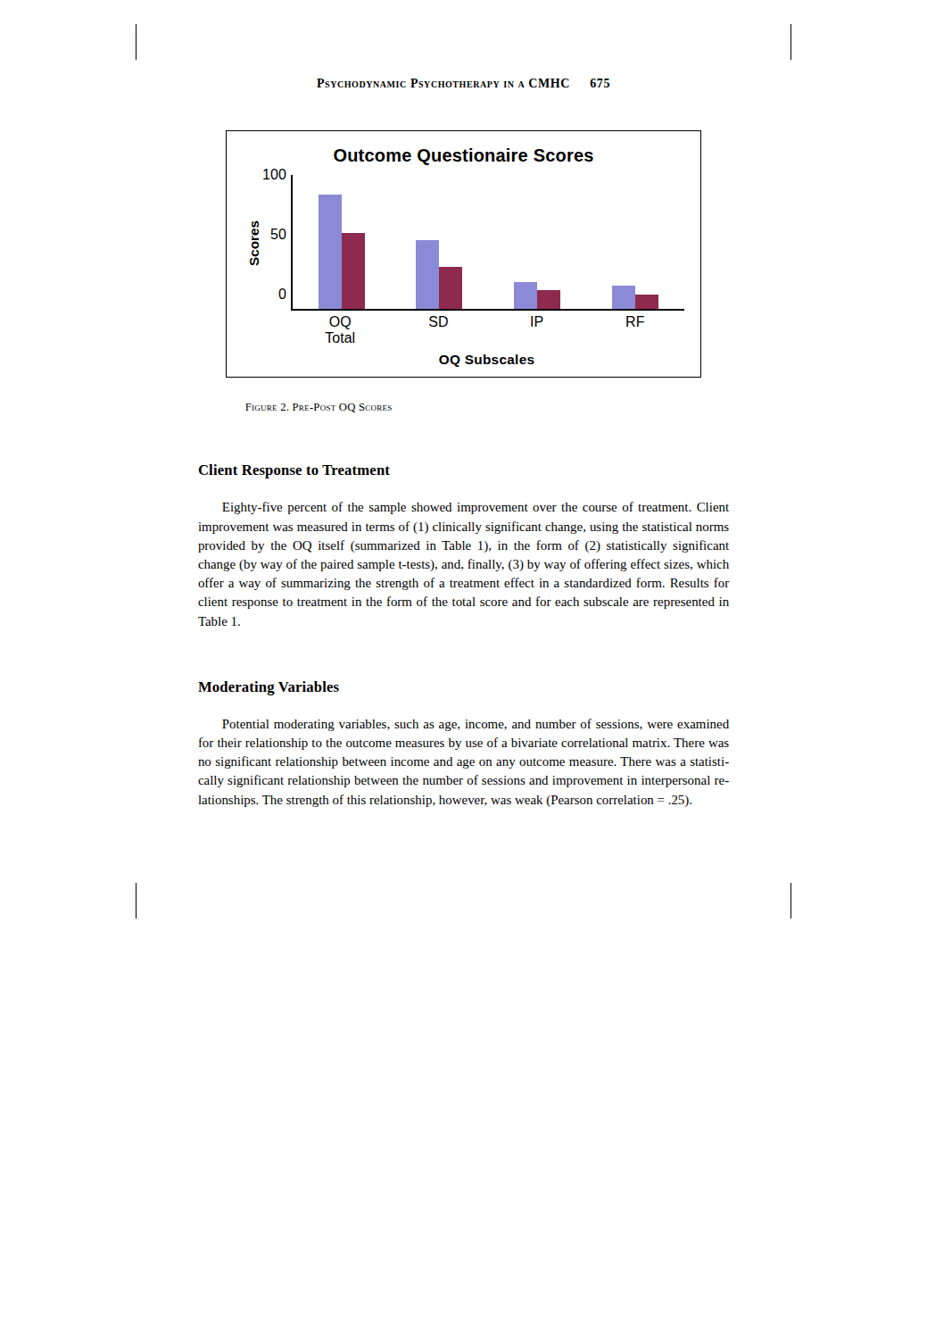Psychodynamic Psychotherapy in a CMHC675
Outcome Questionaire Scores
Scores
100 50 0
OQ Total SD IP RF
OQ Subscales
Figure 2. Pre-Post OQ Scores
Client Response to Treatment
Eighty-five percent of the sample showed improvement over the course of treatment. Client improvement was measured in terms of (1) clinically significant change, using the statistical norms provided by the OQ itself (summarized in Table 1), in the form of (2) statistically significant change (by way of the paired sample t-tests), and, finally, (3) by way of offering effect sizes, which offer a way of summarizing the strength of a treatment effect in a standardized form. Results for client response to treatment in the form of the total score and for each subscale are represented in Table 1.
Moderating Variables
Potential moderating variables, such as age, income, and number of sessions, were examined for their relationship to the outcome measures by use of a bivariate correlational matrix. There was no significant relationship between income and age on any outcome measure. There was a statistically significant relationship between the number of sessions and improvement in interpersonal relationships. The strength of this relationship, however, was weak (Pearson correlation = .25).